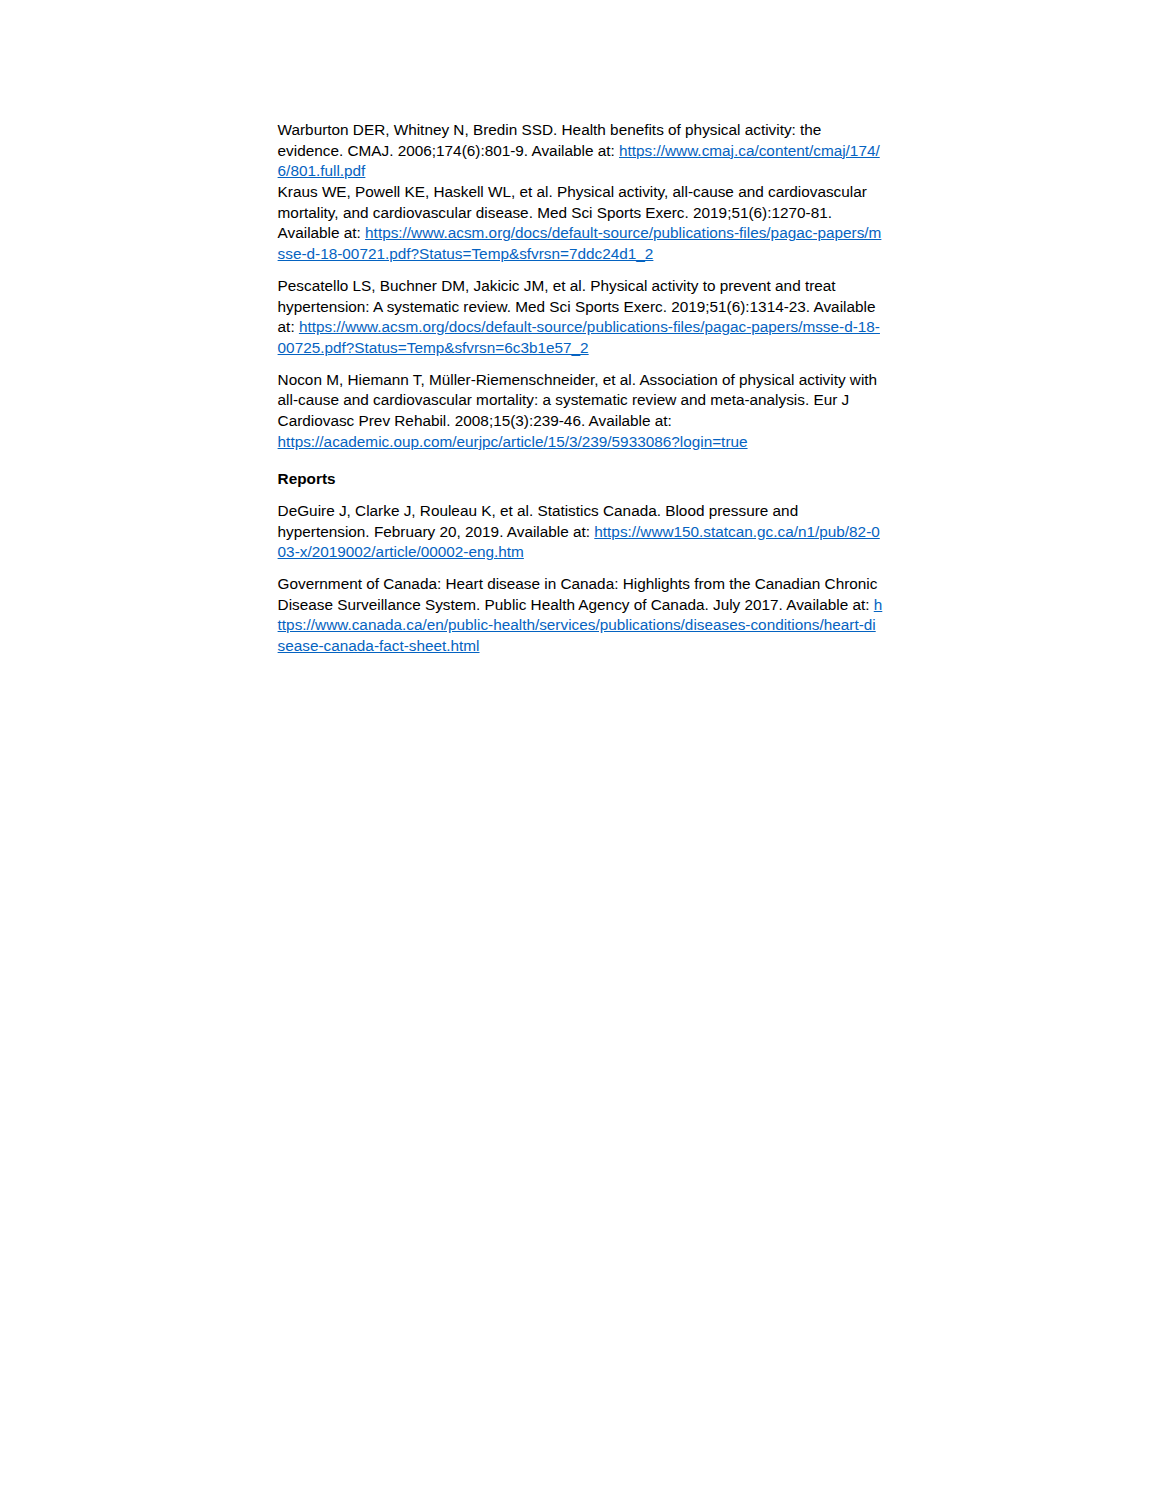Warburton DER, Whitney N, Bredin SSD. Health benefits of physical activity: the evidence. CMAJ. 2006;174(6):801-9. Available at: https://www.cmaj.ca/content/cmaj/174/6/801.full.pdf
Kraus WE, Powell KE, Haskell WL, et al. Physical activity, all-cause and cardiovascular mortality, and cardiovascular disease. Med Sci Sports Exerc. 2019;51(6):1270-81. Available at: https://www.acsm.org/docs/default-source/publications-files/pagac-papers/msse-d-18-00721.pdf?Status=Temp&sfvrsn=7ddc24d1_2
Pescatello LS, Buchner DM, Jakicic JM, et al. Physical activity to prevent and treat hypertension: A systematic review. Med Sci Sports Exerc. 2019;51(6):1314-23. Available at: https://www.acsm.org/docs/default-source/publications-files/pagac-papers/msse-d-18-00725.pdf?Status=Temp&sfvrsn=6c3b1e57_2
Nocon M, Hiemann T, Müller-Riemenschneider, et al. Association of physical activity with all-cause and cardiovascular mortality: a systematic review and meta-analysis. Eur J Cardiovasc Prev Rehabil. 2008;15(3):239-46. Available at:
https://academic.oup.com/eurjpc/article/15/3/239/5933086?login=true
Reports
DeGuire J, Clarke J, Rouleau K, et al. Statistics Canada. Blood pressure and hypertension. February 20, 2019. Available at: https://www150.statcan.gc.ca/n1/pub/82-003-x/2019002/article/00002-eng.htm
Government of Canada: Heart disease in Canada: Highlights from the Canadian Chronic Disease Surveillance System. Public Health Agency of Canada. July 2017. Available at: https://www.canada.ca/en/public-health/services/publications/diseases-conditions/heart-disease-canada-fact-sheet.html